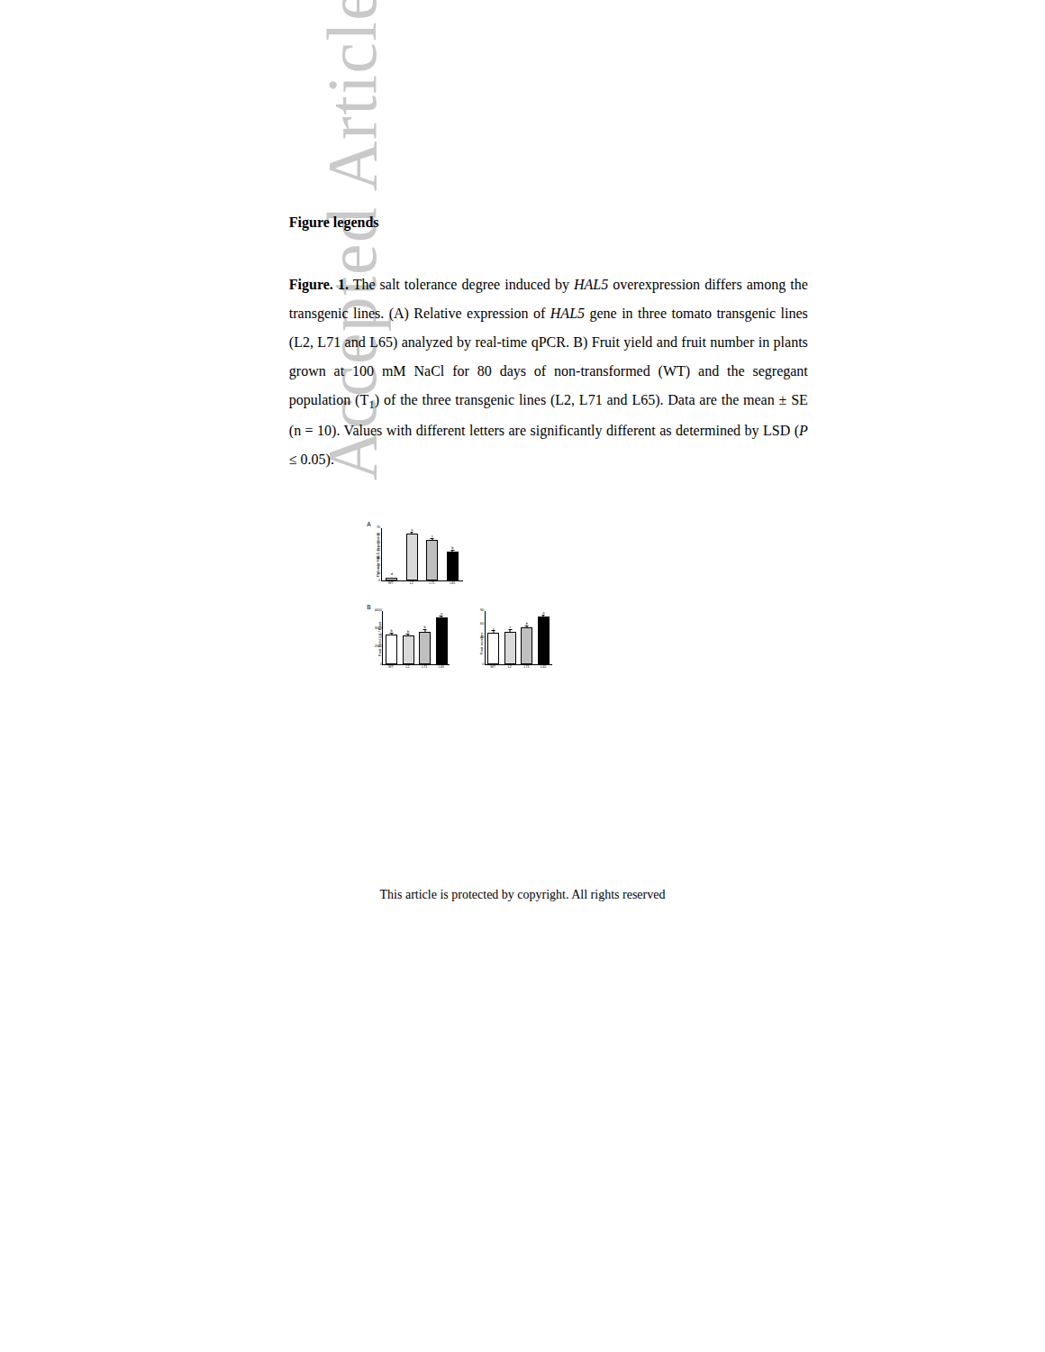Accepted Article
Figure legends
Figure. 1. The salt tolerance degree induced by HAL5 overexpression differs among the transgenic lines. (A) Relative expression of HAL5 gene in three tomato transgenic lines (L2, L71 and L65) analyzed by real-time qPCR. B) Fruit yield and fruit number in plants grown at 100 mM NaCl for 80 days of non-transformed (WT) and the segregant population (T1) of the three transgenic lines (L2, L71 and L65). Data are the mean ± SE (n = 10). Values with different letters are significantly different as determined by LSD (P ≤ 0.05).
A
Relative HAL5 expression
70 60 50 40 30 20 10 0
d
a
c
b
WT L2 L71 L65
B
Fruit Yield (g) / Plant
4000 3000 2000 0
b
b
b
a
WT L2 L71 L65
B
Fruit number
90 60 30 0
c
c
b
a
WT L2 L71 L65
This article is protected by copyright. All rights reserved